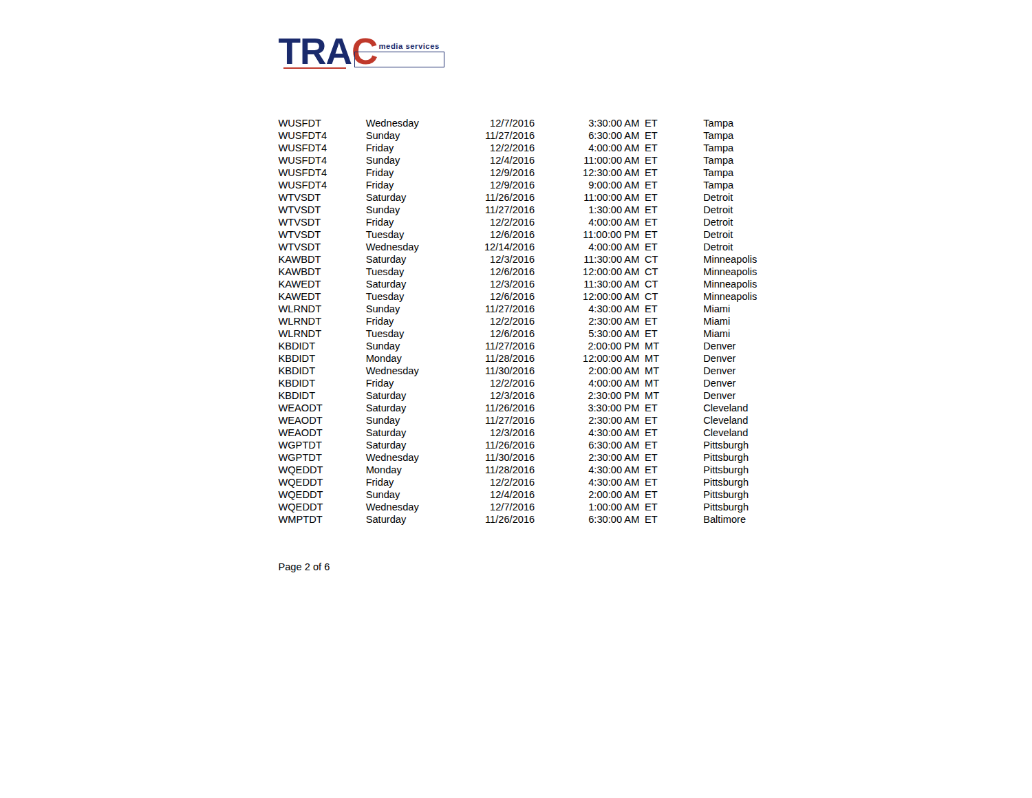TRACmedia services
| WUSFDT | Wednesday | 12/7/2016 | 3:30:00 AM | ET | Tampa |
| WUSFDT4 | Sunday | 11/27/2016 | 6:30:00 AM | ET | Tampa |
| WUSFDT4 | Friday | 12/2/2016 | 4:00:00 AM | ET | Tampa |
| WUSFDT4 | Sunday | 12/4/2016 | 11:00:00 AM | ET | Tampa |
| WUSFDT4 | Friday | 12/9/2016 | 12:30:00 AM | ET | Tampa |
| WUSFDT4 | Friday | 12/9/2016 | 9:00:00 AM | ET | Tampa |
| WTVSDT | Saturday | 11/26/2016 | 11:00:00 AM | ET | Detroit |
| WTVSDT | Sunday | 11/27/2016 | 1:30:00 AM | ET | Detroit |
| WTVSDT | Friday | 12/2/2016 | 4:00:00 AM | ET | Detroit |
| WTVSDT | Tuesday | 12/6/2016 | 11:00:00 PM | ET | Detroit |
| WTVSDT | Wednesday | 12/14/2016 | 4:00:00 AM | ET | Detroit |
| KAWBDT | Saturday | 12/3/2016 | 11:30:00 AM | CT | Minneapolis |
| KAWBDT | Tuesday | 12/6/2016 | 12:00:00 AM | CT | Minneapolis |
| KAWEDT | Saturday | 12/3/2016 | 11:30:00 AM | CT | Minneapolis |
| KAWEDT | Tuesday | 12/6/2016 | 12:00:00 AM | CT | Minneapolis |
| WLRNDT | Sunday | 11/27/2016 | 4:30:00 AM | ET | Miami |
| WLRNDT | Friday | 12/2/2016 | 2:30:00 AM | ET | Miami |
| WLRNDT | Tuesday | 12/6/2016 | 5:30:00 AM | ET | Miami |
| KBDIDT | Sunday | 11/27/2016 | 2:00:00 PM | MT | Denver |
| KBDIDT | Monday | 11/28/2016 | 12:00:00 AM | MT | Denver |
| KBDIDT | Wednesday | 11/30/2016 | 2:00:00 AM | MT | Denver |
| KBDIDT | Friday | 12/2/2016 | 4:00:00 AM | MT | Denver |
| KBDIDT | Saturday | 12/3/2016 | 2:30:00 PM | MT | Denver |
| WEAODT | Saturday | 11/26/2016 | 3:30:00 PM | ET | Cleveland |
| WEAODT | Sunday | 11/27/2016 | 2:30:00 AM | ET | Cleveland |
| WEAODT | Saturday | 12/3/2016 | 4:30:00 AM | ET | Cleveland |
| WGPTDT | Saturday | 11/26/2016 | 6:30:00 AM | ET | Pittsburgh |
| WGPTDT | Wednesday | 11/30/2016 | 2:30:00 AM | ET | Pittsburgh |
| WQEDDT | Monday | 11/28/2016 | 4:30:00 AM | ET | Pittsburgh |
| WQEDDT | Friday | 12/2/2016 | 4:30:00 AM | ET | Pittsburgh |
| WQEDDT | Sunday | 12/4/2016 | 2:00:00 AM | ET | Pittsburgh |
| WQEDDT | Wednesday | 12/7/2016 | 1:00:00 AM | ET | Pittsburgh |
| WMPTDT | Saturday | 11/26/2016 | 6:30:00 AM | ET | Baltimore |
Page 2 of 6